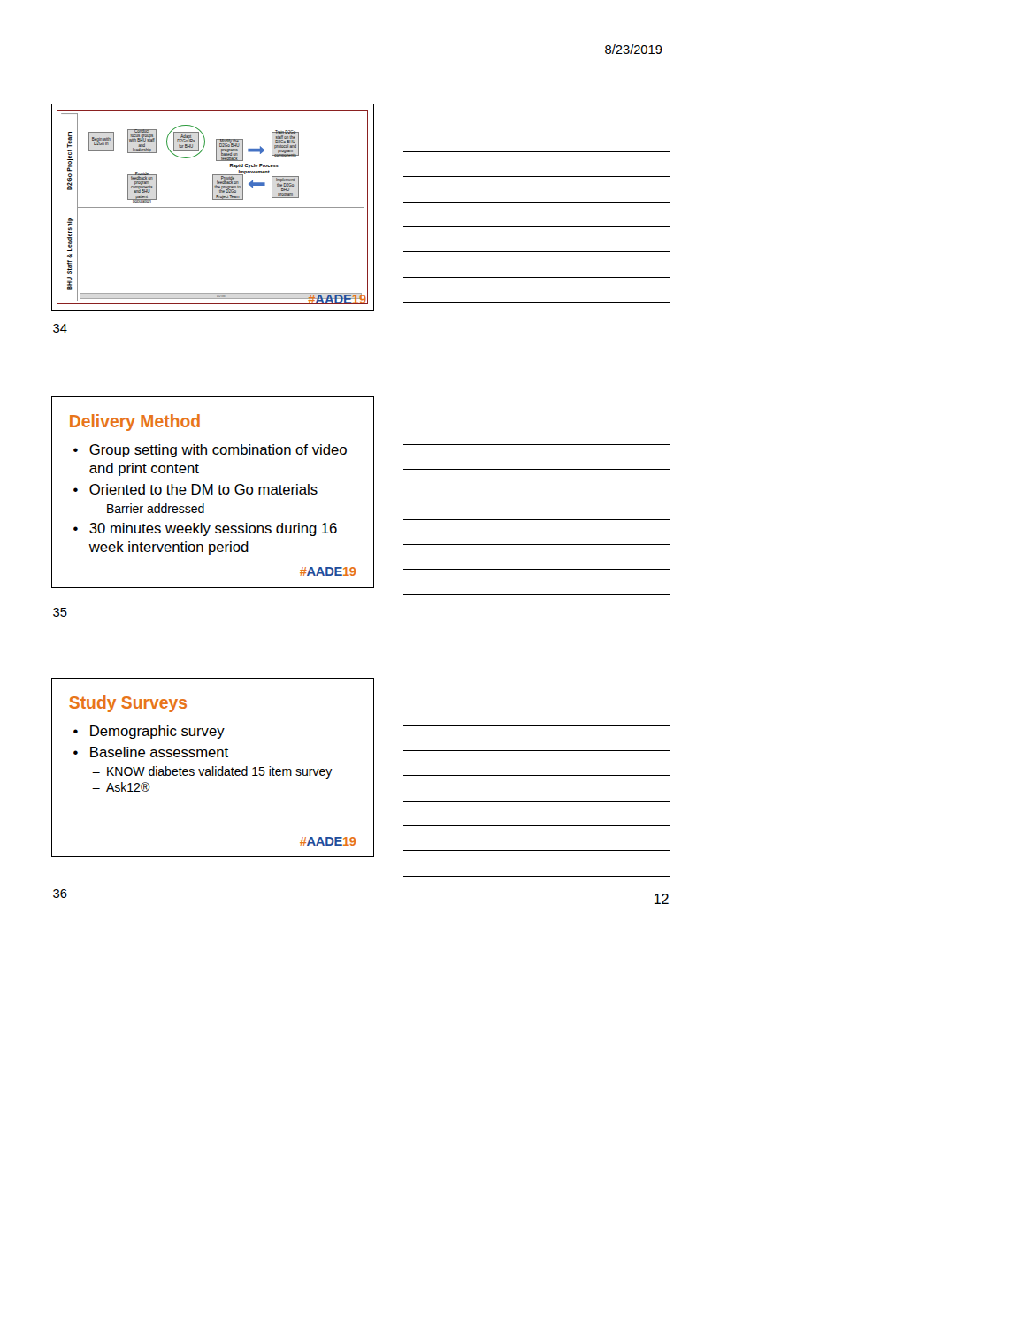8/23/2019
D2Go Project Team
BHU Staff & Leadership
Begin with D2Go in
Conduct focus groups with BHU staff and leadership
Adapt D2Go IRs for BHU
Modify the D2Go BHU programs based on feedback
Train D2Go staff on the D2Go BHU protocol and program components
Provide feedback on program components and BHU patient population
Provide feedback on the program to the D2Go Project Team
Implement the D2Go BHU program
Rapid Cycle Process
Improvement
D2Go
#AADE 19
34
Delivery Method
Group setting with combination of video and print content
Oriented to the DM to Go materials
Barrier addressed
30 minutes weekly sessions during 16 week intervention period
#AADE 19
35
Study Surveys
Demographic survey
Baseline assessment
KNOW diabetes validated 15 item survey
Ask12®
#AADE 19
36
12